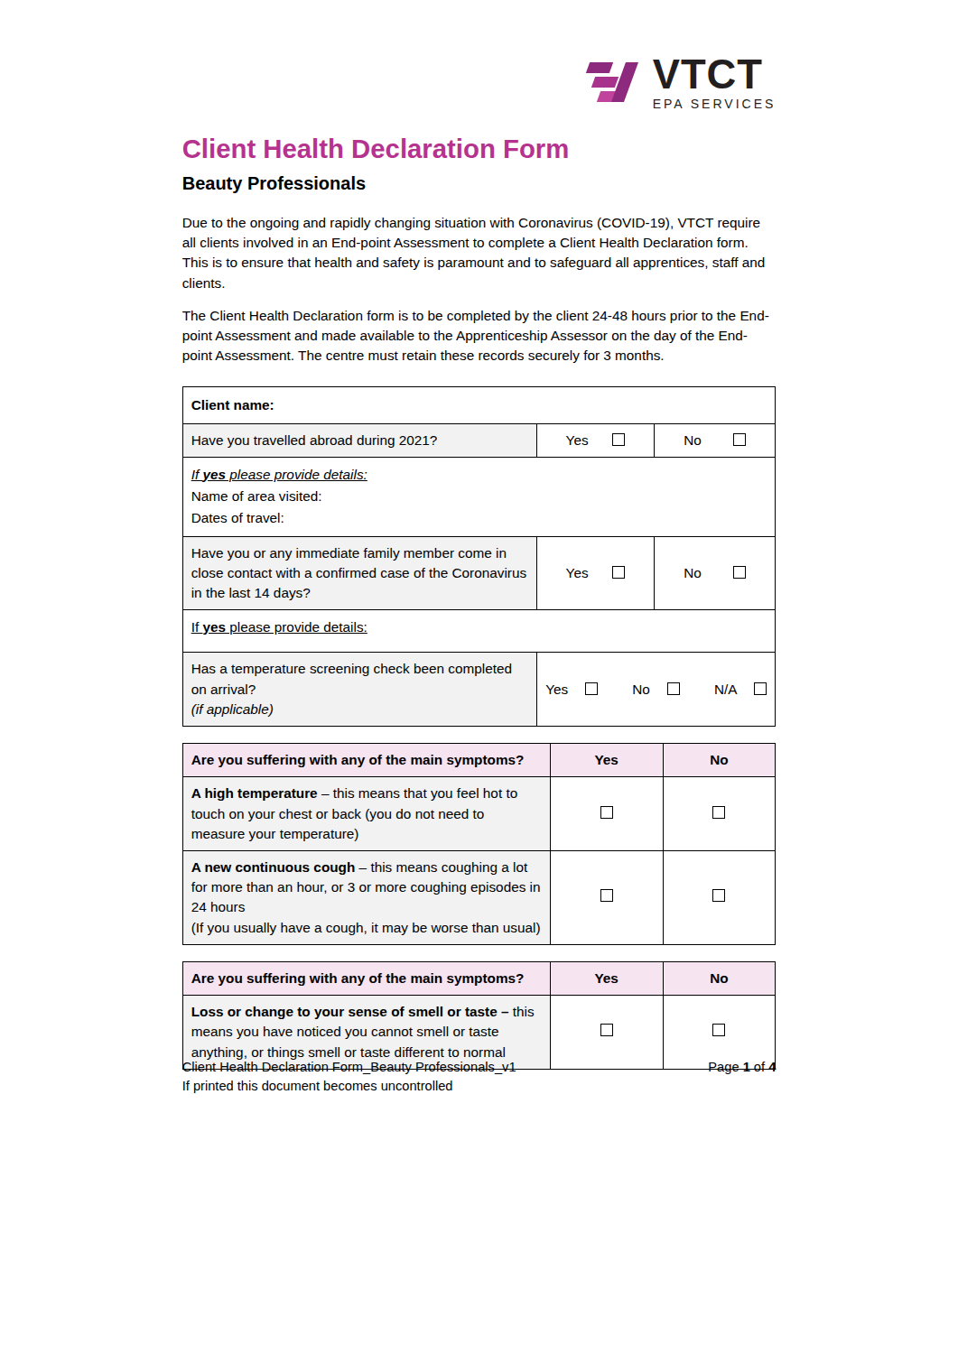VTCT EPA SERVICES
Client Health Declaration Form
Beauty Professionals
Due to the ongoing and rapidly changing situation with Coronavirus (COVID-19), VTCT require all clients involved in an End-point Assessment to complete a Client Health Declaration form. This is to ensure that health and safety is paramount and to safeguard all apprentices, staff and clients.
The Client Health Declaration form is to be completed by the client 24-48 hours prior to the End-point Assessment and made available to the Apprenticeship Assessor on the day of the End-point Assessment. The centre must retain these records securely for 3 months.
| Client name: |
| Have you travelled abroad during 2021? | Yes | No |
| If yes please provide details: Name of area visited: Dates of travel: |
| Have you or any immediate family member come in close contact with a confirmed case of the Coronavirus in the last 14 days? | Yes | No |
| If yes please provide details: |
| Has a temperature screening check been completed on arrival? (if applicable) | Yes No N/A |
| Are you suffering with any of the main symptoms? | Yes | No |
| --- | --- | --- |
| A high temperature – this means that you feel hot to touch on your chest or back (you do not need to measure your temperature) | | |
| A new continuous cough – this means coughing a lot for more than an hour, or 3 or more coughing episodes in 24 hours (If you usually have a cough, it may be worse than usual) | | |
| Are you suffering with any of the main symptoms? | Yes | No |
| --- | --- | --- |
| Loss or change to your sense of smell or taste – this means you have noticed you cannot smell or taste anything, or things smell or taste different to normal | | |
Client Health Declaration Form_Beauty Professionals_v1
If printed this document becomes uncontrolled
Page 1 of 4